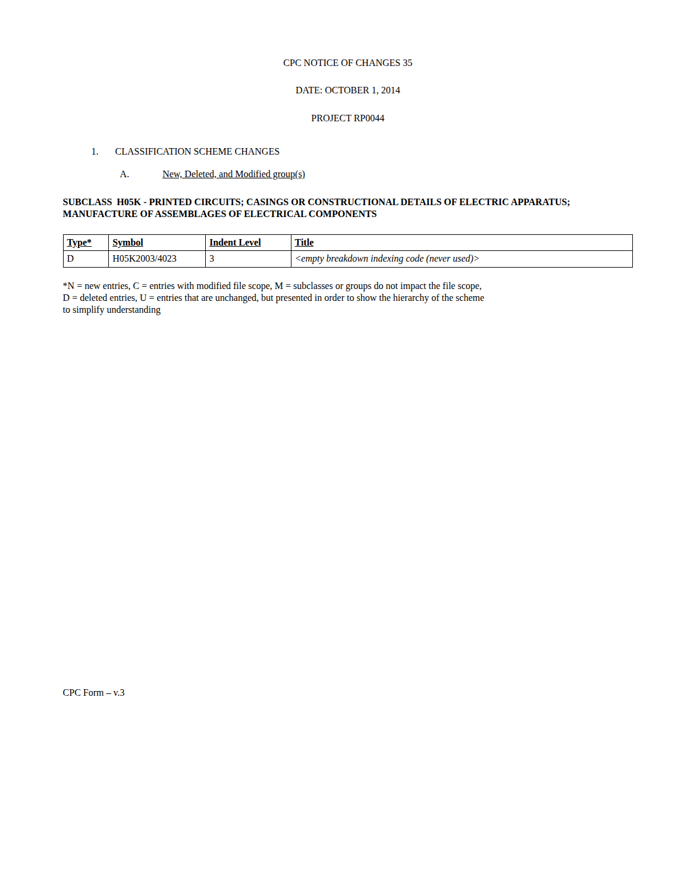CPC NOTICE OF CHANGES 35
DATE: OCTOBER 1, 2014
PROJECT RP0044
1. CLASSIFICATION SCHEME CHANGES
A. New, Deleted, and Modified group(s)
SUBCLASS H05K - PRINTED CIRCUITS; CASINGS OR CONSTRUCTIONAL DETAILS OF ELECTRIC APPARATUS; MANUFACTURE OF ASSEMBLAGES OF ELECTRICAL COMPONENTS
| Type* | Symbol | Indent Level | Title |
| --- | --- | --- | --- |
| D | H05K2003/4023 | 3 | <empty breakdown indexing code (never used)> |
*N = new entries, C = entries with modified file scope, M = subclasses or groups do not impact the file scope,
D = deleted entries, U = entries that are unchanged, but presented in order to show the hierarchy of the scheme
to simplify understanding
CPC Form – v.3